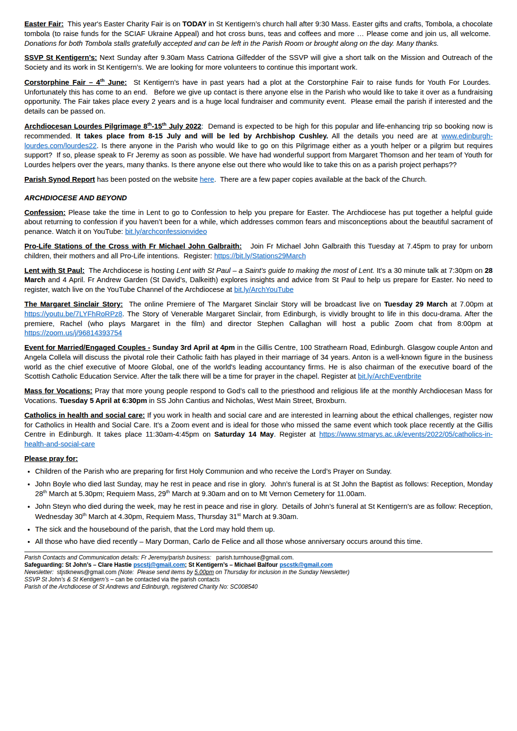Easter Fair: This year's Easter Charity Fair is on TODAY in St Kentigern’s church hall after 9:30 Mass. Easter gifts and crafts, Tombola, a chocolate tombola (to raise funds for the SCIAF Ukraine Appeal) and hot cross buns, teas and coffees and more … Please come and join us, all welcome. Donations for both Tombola stalls gratefully accepted and can be left in the Parish Room or brought along on the day. Many thanks.
SSVP St Kentigern’s: Next Sunday after 9.30am Mass Catriona Gilfedder of the SSVP will give a short talk on the Mission and Outreach of the Society and its work in St Kentigern’s. We are looking for more volunteers to continue this important work.
Corstorphine Fair – 4th June: St Kentigern’s have in past years had a plot at the Corstorphine Fair to raise funds for Youth For Lourdes. Unfortunately this has come to an end. Before we give up contact is there anyone else in the Parish who would like to take it over as a fundraising opportunity. The Fair takes place every 2 years and is a huge local fundraiser and community event. Please email the parish if interested and the details can be passed on.
Archdiocesan Lourdes Pilgrimage 8th-15th July 2022: Demand is expected to be high for this popular and life-enhancing trip so booking now is recommended. It takes place from 8-15 July and will be led by Archbishop Cushley. All the details you need are at www.edinburgh-lourdes.com/lourdes22. Is there anyone in the Parish who would like to go on this Pilgrimage either as a youth helper or a pilgrim but requires support? If so, please speak to Fr Jeremy as soon as possible. We have had wonderful support from Margaret Thomson and her team of Youth for Lourdes helpers over the years, many thanks. Is there anyone else out there who would like to take this on as a parish project perhaps??
Parish Synod Report has been posted on the website here. There are a few paper copies available at the back of the Church.
ARCHDIOCESE AND BEYOND
Confession: Please take the time in Lent to go to Confession to help you prepare for Easter. The Archdiocese has put together a helpful guide about returning to confession if you haven’t been for a while, which addresses common fears and misconceptions about the beautiful sacrament of penance. Watch it on YouTube: bit.ly/archconfessionvideo
Pro-Life Stations of the Cross with Fr Michael John Galbraith: Join Fr Michael John Galbraith this Tuesday at 7.45pm to pray for unborn children, their mothers and all Pro-Life intentions. Register: https://bit.ly/Stations29March
Lent with St Paul: The Archdiocese is hosting Lent with St Paul – a Saint’s guide to making the most of Lent. It’s a 30 minute talk at 7:30pm on 28 March and 4 April. Fr Andrew Garden (St David’s, Dalkeith) explores insights and advice from St Paul to help us prepare for Easter. No need to register, watch live on the YouTube Channel of the Archdiocese at bit.ly/ArchYouTube
The Margaret Sinclair Story: The online Premiere of The Margaret Sinclair Story will be broadcast live on Tuesday 29 March at 7.00pm at https://youtu.be/7LYFhRoRPz8. The Story of Venerable Margaret Sinclair, from Edinburgh, is vividly brought to life in this docu-drama. After the premiere, Rachel (who plays Margaret in the film) and director Stephen Callaghan will host a public Zoom chat from 8:00pm at https://zoom.us/j/96814393754
Event for Married/Engaged Couples - Sunday 3rd April at 4pm in the Gillis Centre, 100 Strathearn Road, Edinburgh. Glasgow couple Anton and Angela Collela will discuss the pivotal role their Catholic faith has played in their marriage of 34 years. Anton is a well-known figure in the business world as the chief executive of Moore Global, one of the world's leading accountancy firms. He is also chairman of the executive board of the Scottish Catholic Education Service. After the talk there will be a time for prayer in the chapel. Register at bit.ly/ArchEventbrite
Mass for Vocations: Pray that more young people respond to God’s call to the priesthood and religious life at the monthly Archdiocesan Mass for Vocations. Tuesday 5 April at 6:30pm in SS John Cantius and Nicholas, West Main Street, Broxburn.
Catholics in health and social care: If you work in health and social care and are interested in learning about the ethical challenges, register now for Catholics in Health and Social Care. It’s a Zoom event and is ideal for those who missed the same event which took place recently at the Gillis Centre in Edinburgh. It takes place 11:30am-4:45pm on Saturday 14 May. Register at https://www.stmarys.ac.uk/events/2022/05/catholics-in-health-and-social-care
Please pray for:
Children of the Parish who are preparing for first Holy Communion and who receive the Lord’s Prayer on Sunday.
John Boyle who died last Sunday, may he rest in peace and rise in glory. John’s funeral is at St John the Baptist as follows: Reception, Monday 28th March at 5.30pm; Requiem Mass, 29th March at 9.30am and on to Mt Vernon Cemetery for 11.00am.
John Steyn who died during the week, may he rest in peace and rise in glory. Details of John’s funeral at St Kentigern’s are as follow: Reception, Wednesday 30th March at 4.30pm, Requiem Mass, Thursday 31st March at 9.30am.
The sick and the housebound of the parish, that the Lord may hold them up.
All those who have died recently – Mary Dorman, Carlo de Felice and all those whose anniversary occurs around this time.
Parish Contacts and Communication details: Fr Jeremy/parish business: parish.turnhouse@gmail.com.
Safeguarding: St John’s – Clare Hastie pscstj@gmail.com; St Kentigern’s – Michael Balfour pscstk@gmail.com
Newsletter: stjstknews@gmail.com (Note: Please send items by 5.00pm on Thursday for inclusion in the Sunday Newsletter)
SSVP St John’s & St Kentigern’s – can be contacted via the parish contacts
Parish of the Archdiocese of St Andrews and Edinburgh, registered Charity No: SC008540